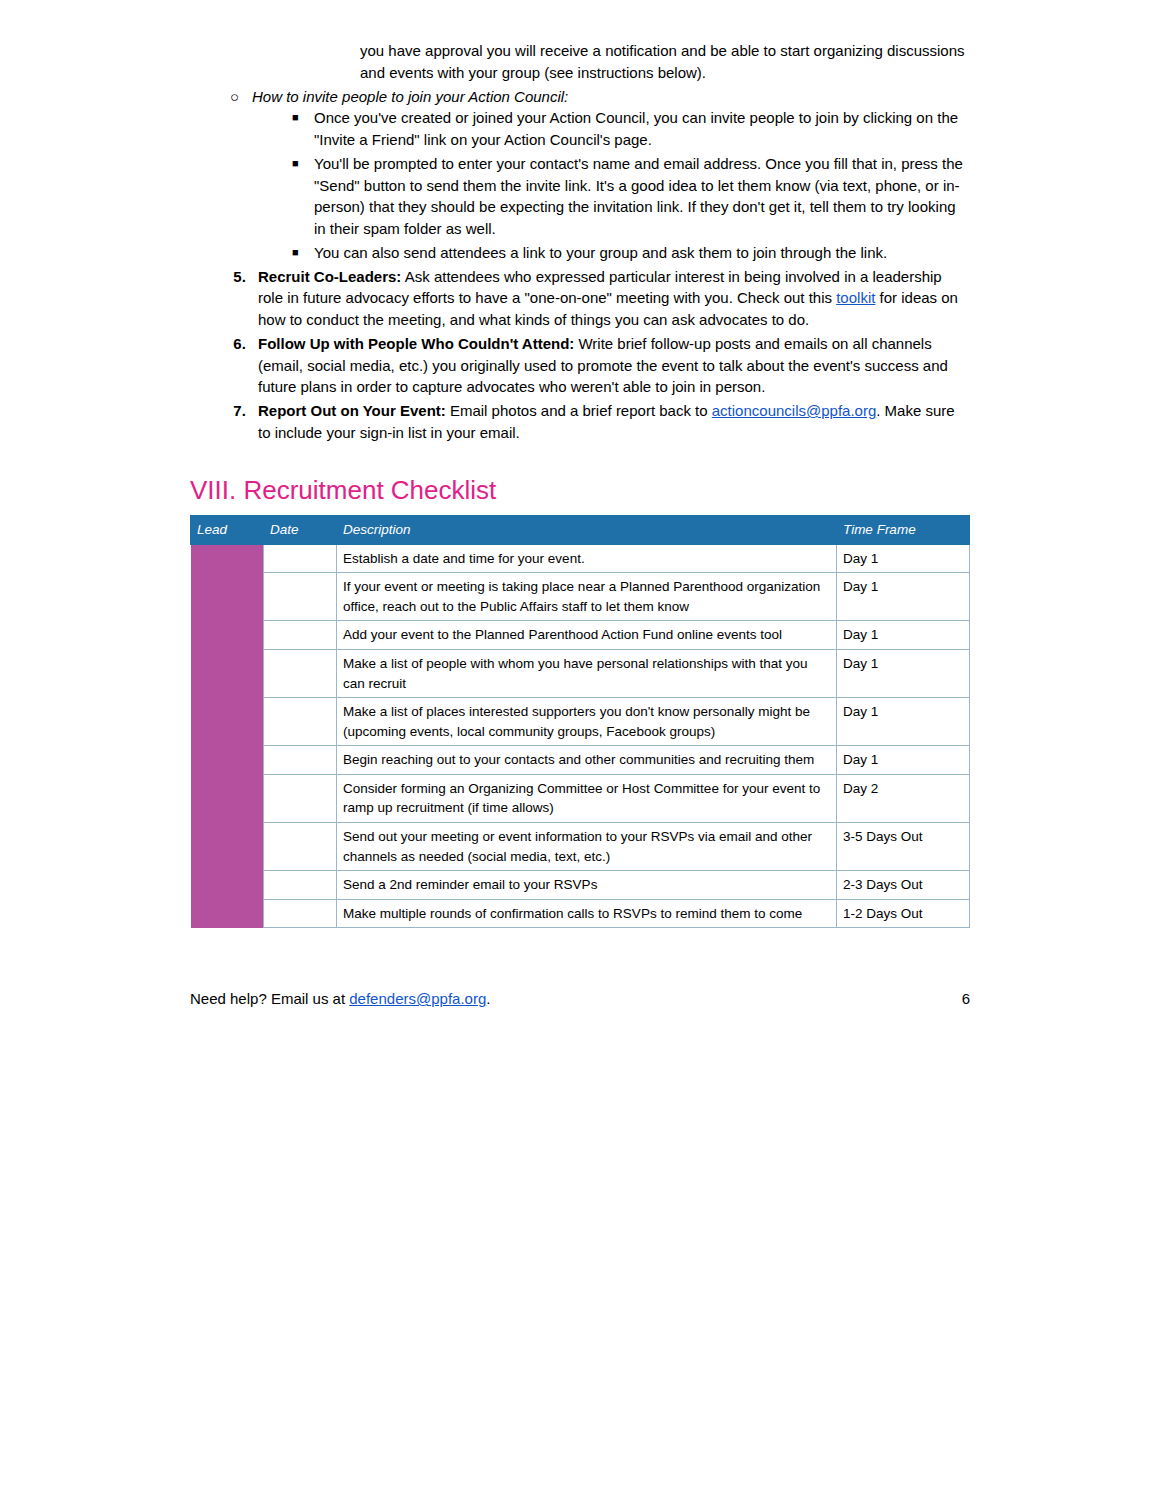you have approval you will receive a notification and be able to start organizing discussions and events with your group (see instructions below).
How to invite people to join your Action Council:
Once you've created or joined your Action Council, you can invite people to join by clicking on the "Invite a Friend" link on your Action Council's page.
You'll be prompted to enter your contact's name and email address. Once you fill that in, press the "Send" button to send them the invite link. It's a good idea to let them know (via text, phone, or in-person) that they should be expecting the invitation link. If they don't get it, tell them to try looking in their spam folder as well.
You can also send attendees a link to your group and ask them to join through the link.
Recruit Co-Leaders: Ask attendees who expressed particular interest in being involved in a leadership role in future advocacy efforts to have a "one-on-one" meeting with you. Check out this toolkit for ideas on how to conduct the meeting, and what kinds of things you can ask advocates to do.
Follow Up with People Who Couldn't Attend: Write brief follow-up posts and emails on all channels (email, social media, etc.) you originally used to promote the event to talk about the event's success and future plans in order to capture advocates who weren't able to join in person.
Report Out on Your Event: Email photos and a brief report back to actioncouncils@ppfa.org. Make sure to include your sign-in list in your email.
VIII. Recruitment Checklist
| Lead | Date | Description | Time Frame |
| --- | --- | --- | --- |
| | | Establish a date and time for your event. | Day 1 |
| | If your event or meeting is taking place near a Planned Parenthood organization office, reach out to the Public Affairs staff to let them know | Day 1 |
| | Add your event to the Planned Parenthood Action Fund online events tool | Day 1 |
| | Make a list of people with whom you have personal relationships with that you can recruit | Day 1 |
| | Make a list of places interested supporters you don't know personally might be (upcoming events, local community groups, Facebook groups) | Day 1 |
| | Begin reaching out to your contacts and other communities and recruiting them | Day 1 |
| | Consider forming an Organizing Committee or Host Committee for your event to ramp up recruitment (if time allows) | Day 2 |
| | Send out your meeting or event information to your RSVPs via email and other channels as needed (social media, text, etc.) | 3-5 Days Out |
| | Send a 2nd reminder email to your RSVPs | 2-3 Days Out |
| | Make multiple rounds of confirmation calls to RSVPs to remind them to come | 1-2 Days Out |
Need help? Email us at defenders@ppfa.org. 6